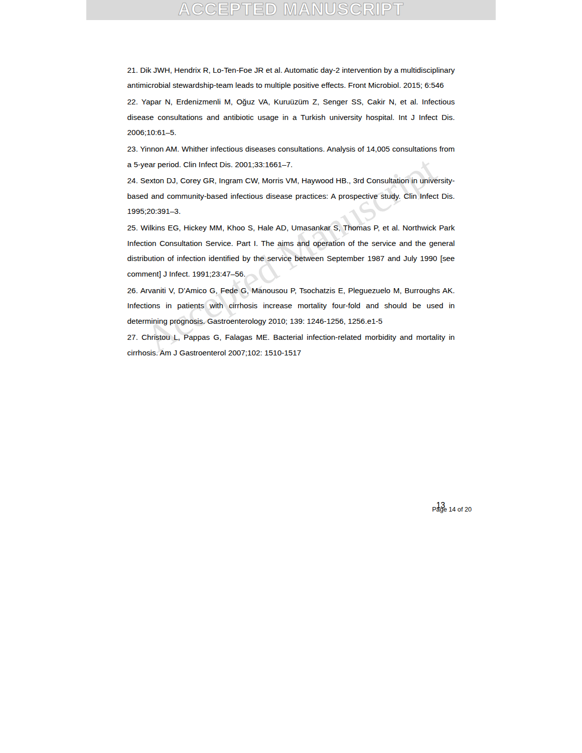ACCEPTED MANUSCRIPT
Accepted Manuscript
21. Dik JWH, Hendrix R, Lo-Ten-Foe JR et al. Automatic day-2 intervention by a multidisciplinary antimicrobial stewardship-team leads to multiple positive effects. Front Microbiol. 2015; 6:546
22. Yapar N, Erdenizmenli M, Oğuz VA, Kuruüzüm Z, Senger SS, Cakir N, et al. Infectious disease consultations and antibiotic usage in a Turkish university hospital. Int J Infect Dis. 2006;10:61–5.
23. Yinnon AM. Whither infectious diseases consultations. Analysis of 14,005 consultations from a 5-year period. Clin Infect Dis. 2001;33:1661–7.
24. Sexton DJ, Corey GR, Ingram CW, Morris VM, Haywood HB., 3rd Consultation in university-based and community-based infectious disease practices: A prospective study. Clin Infect Dis. 1995;20:391–3.
25. Wilkins EG, Hickey MM, Khoo S, Hale AD, Umasankar S, Thomas P, et al. Northwick Park Infection Consultation Service. Part I. The aims and operation of the service and the general distribution of infection identified by the service between September 1987 and July 1990 [see comment] J Infect. 1991;23:47–56.
26. Arvaniti V, D’Amico G, Fede G, Manousou P, Tsochatzis E, Pleguezuelo M, Burroughs AK. Infections in patients with cirrhosis increase mortality four-fold and should be used in determining prognosis. Gastroenterology 2010; 139: 1246-1256, 1256.e1-5
27. Christou L, Pappas G, Falagas ME. Bacterial infection-related morbidity and mortality in cirrhosis. Am J Gastroenterol 2007;102: 1510-1517
13
Page 14 of 20